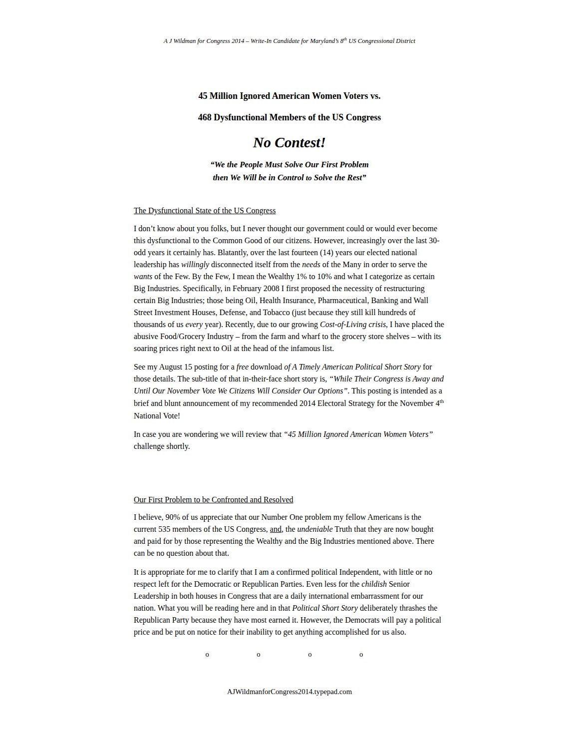A J Wildman for Congress 2014 – Write-In Candidate for Maryland’s 8th US Congressional District
45 Million Ignored American Women Voters vs. 468 Dysfunctional Members of the US Congress
No Contest!
“We the People Must Solve Our First Problem
then We Will be in Control to Solve the Rest”
The Dysfunctional State of the US Congress
I don’t know about you folks, but I never thought our government could or would ever become this dysfunctional to the Common Good of our citizens. However, increasingly over the last 30-odd years it certainly has. Blatantly, over the last fourteen (14) years our elected national leadership has willingly disconnected itself from the needs of the Many in order to serve the wants of the Few. By the Few, I mean the Wealthy 1% to 10% and what I categorize as certain Big Industries. Specifically, in February 2008 I first proposed the necessity of restructuring certain Big Industries; those being Oil, Health Insurance, Pharmaceutical, Banking and Wall Street Investment Houses, Defense, and Tobacco (just because they still kill hundreds of thousands of us every year). Recently, due to our growing Cost-of-Living crisis, I have placed the abusive Food/Grocery Industry – from the farm and wharf to the grocery store shelves – with its soaring prices right next to Oil at the head of the infamous list.
See my August 15 posting for a free download of A Timely American Political Short Story for those details. The sub-title of that in-their-face short story is, “While Their Congress is Away and Until Our November Vote We Citizens Will Consider Our Options”. This posting is intended as a brief and blunt announcement of my recommended 2014 Electoral Strategy for the November 4th National Vote!
In case you are wondering we will review that “45 Million Ignored American Women Voters” challenge shortly.
Our First Problem to be Confronted and Resolved
I believe, 90% of us appreciate that our Number One problem my fellow Americans is the current 535 members of the US Congress, and, the undeniable Truth that they are now bought and paid for by those representing the Wealthy and the Big Industries mentioned above. There can be no question about that.
It is appropriate for me to clarify that I am a confirmed political Independent, with little or no respect left for the Democratic or Republican Parties. Even less for the childish Senior Leadership in both houses in Congress that are a daily international embarrassment for our nation. What you will be reading here and in that Political Short Story deliberately thrashes the Republican Party because they have most earned it. However, the Democrats will pay a political price and be put on notice for their inability to get anything accomplished for us also.
o o o o
AJWildmanforCongress2014.typepad.com